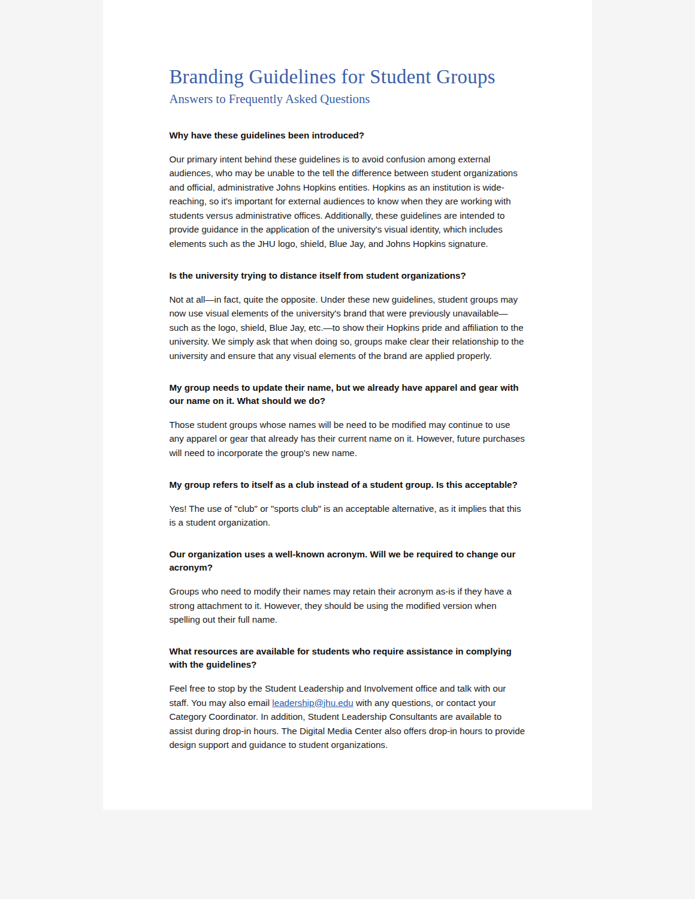Branding Guidelines for Student Groups
Answers to Frequently Asked Questions
Why have these guidelines been introduced?
Our primary intent behind these guidelines is to avoid confusion among external audiences, who may be unable to the tell the difference between student organizations and official, administrative Johns Hopkins entities. Hopkins as an institution is wide-reaching, so it's important for external audiences to know when they are working with students versus administrative offices. Additionally, these guidelines are intended to provide guidance in the application of the university's visual identity, which includes elements such as the JHU logo, shield, Blue Jay, and Johns Hopkins signature.
Is the university trying to distance itself from student organizations?
Not at all—in fact, quite the opposite. Under these new guidelines, student groups may now use visual elements of the university's brand that were previously unavailable—such as the logo, shield, Blue Jay, etc.—to show their Hopkins pride and affiliation to the university. We simply ask that when doing so, groups make clear their relationship to the university and ensure that any visual elements of the brand are applied properly.
My group needs to update their name, but we already have apparel and gear with our name on it. What should we do?
Those student groups whose names will be need to be modified may continue to use any apparel or gear that already has their current name on it. However, future purchases will need to incorporate the group's new name.
My group refers to itself as a club instead of a student group. Is this acceptable?
Yes! The use of "club" or "sports club" is an acceptable alternative, as it implies that this is a student organization.
Our organization uses a well-known acronym. Will we be required to change our acronym?
Groups who need to modify their names may retain their acronym as-is if they have a strong attachment to it. However, they should be using the modified version when spelling out their full name.
What resources are available for students who require assistance in complying with the guidelines?
Feel free to stop by the Student Leadership and Involvement office and talk with our staff. You may also email leadership@jhu.edu with any questions, or contact your Category Coordinator. In addition, Student Leadership Consultants are available to assist during drop-in hours. The Digital Media Center also offers drop-in hours to provide design support and guidance to student organizations.